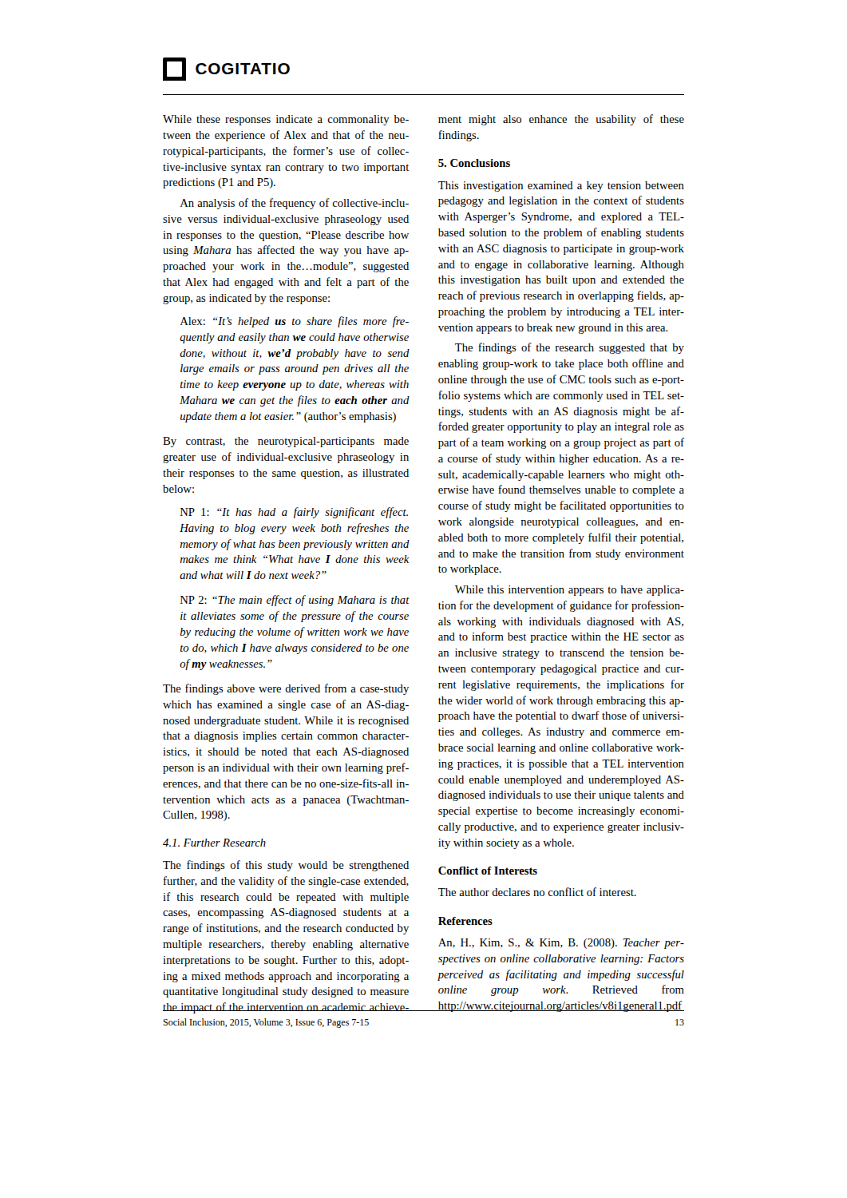COGITATIO
While these responses indicate a commonality between the experience of Alex and that of the neurotypical-participants, the former’s use of collective-inclusive syntax ran contrary to two important predictions (P1 and P5).
An analysis of the frequency of collective-inclusive versus individual-exclusive phraseology used in responses to the question, “Please describe how using Mahara has affected the way you have approached your work in the…module”, suggested that Alex had engaged with and felt a part of the group, as indicated by the response:
Alex: “It’s helped us to share files more frequently and easily than we could have otherwise done, without it, we’d probably have to send large emails or pass around pen drives all the time to keep everyone up to date, whereas with Mahara we can get the files to each other and update them a lot easier.” (author’s emphasis)
By contrast, the neurotypical-participants made greater use of individual-exclusive phraseology in their responses to the same question, as illustrated below:
NP 1: “It has had a fairly significant effect. Having to blog every week both refreshes the memory of what has been previously written and makes me think “What have I done this week and what will I do next week?”
NP 2: “The main effect of using Mahara is that it alleviates some of the pressure of the course by reducing the volume of written work we have to do, which I have always considered to be one of my weaknesses.”
The findings above were derived from a case-study which has examined a single case of an AS-diagnosed undergraduate student. While it is recognised that a diagnosis implies certain common characteristics, it should be noted that each AS-diagnosed person is an individual with their own learning preferences, and that there can be no one-size-fits-all intervention which acts as a panacea (Twachtman-Cullen, 1998).
4.1. Further Research
The findings of this study would be strengthened further, and the validity of the single-case extended, if this research could be repeated with multiple cases, encompassing AS-diagnosed students at a range of institutions, and the research conducted by multiple researchers, thereby enabling alternative interpretations to be sought. Further to this, adopting a mixed methods approach and incorporating a quantitative longitudinal study designed to measure the impact of the intervention on academic achievement might also enhance the usability of these findings.
5. Conclusions
This investigation examined a key tension between pedagogy and legislation in the context of students with Asperger’s Syndrome, and explored a TEL-based solution to the problem of enabling students with an ASC diagnosis to participate in group-work and to engage in collaborative learning. Although this investigation has built upon and extended the reach of previous research in overlapping fields, approaching the problem by introducing a TEL intervention appears to break new ground in this area.
The findings of the research suggested that by enabling group-work to take place both offline and online through the use of CMC tools such as e-portfolio systems which are commonly used in TEL settings, students with an AS diagnosis might be afforded greater opportunity to play an integral role as part of a team working on a group project as part of a course of study within higher education. As a result, academically-capable learners who might otherwise have found themselves unable to complete a course of study might be facilitated opportunities to work alongside neurotypical colleagues, and enabled both to more completely fulfil their potential, and to make the transition from study environment to workplace.
While this intervention appears to have application for the development of guidance for professionals working with individuals diagnosed with AS, and to inform best practice within the HE sector as an inclusive strategy to transcend the tension between contemporary pedagogical practice and current legislative requirements, the implications for the wider world of work through embracing this approach have the potential to dwarf those of universities and colleges. As industry and commerce embrace social learning and online collaborative working practices, it is possible that a TEL intervention could enable unemployed and underemployed AS-diagnosed individuals to use their unique talents and special expertise to become increasingly economically productive, and to experience greater inclusivity within society as a whole.
Conflict of Interests
The author declares no conflict of interest.
References
An, H., Kim, S., & Kim, B. (2008). Teacher perspectives on online collaborative learning: Factors perceived as facilitating and impeding successful online group work. Retrieved from http://www.citejournal.org/articles/v8i1general1.pdf
Social Inclusion, 2015, Volume 3, Issue 6, Pages 7-15
13